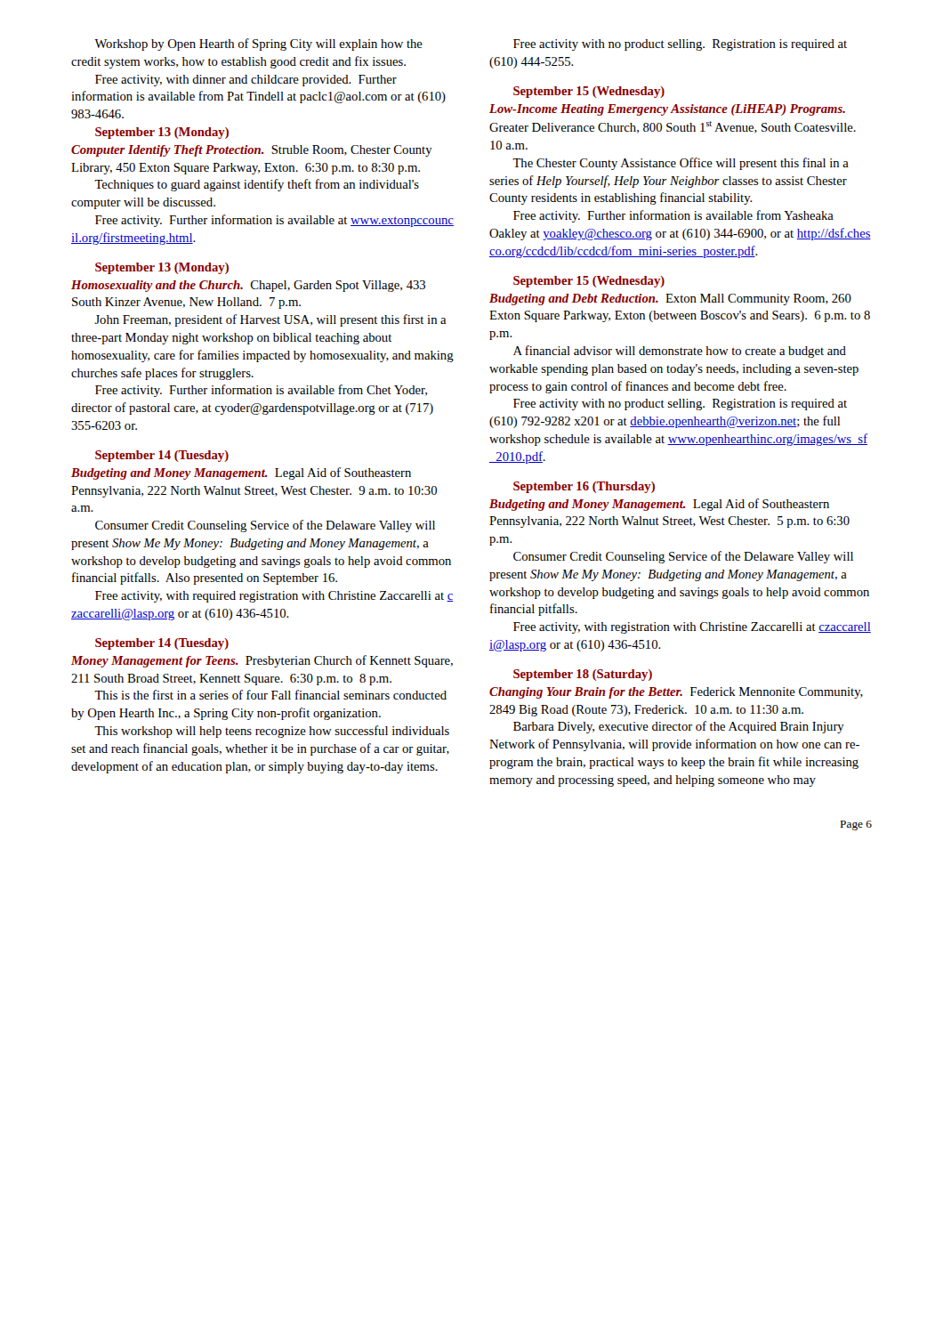Workshop by Open Hearth of Spring City will explain how the credit system works, how to establish good credit and fix issues.
Free activity, with dinner and childcare provided. Further information is available from Pat Tindell at paclc1@aol.com or at (610) 983-4646.
September 13 (Monday)
Computer Identify Theft Protection. Struble Room, Chester County Library, 450 Exton Square Parkway, Exton. 6:30 p.m. to 8:30 p.m.
Techniques to guard against identify theft from an individual's computer will be discussed.
Free activity. Further information is available at www.extonpccouncil.org/firstmeeting.html.
September 13 (Monday)
Homosexuality and the Church. Chapel, Garden Spot Village, 433 South Kinzer Avenue, New Holland. 7 p.m.
John Freeman, president of Harvest USA, will present this first in a three-part Monday night workshop on biblical teaching about homosexuality, care for families impacted by homosexuality, and making churches safe places for strugglers.
Free activity. Further information is available from Chet Yoder, director of pastoral care, at cyoder@gardenspotvillage.org or at (717) 355-6203 or.
September 14 (Tuesday)
Budgeting and Money Management. Legal Aid of Southeastern Pennsylvania, 222 North Walnut Street, West Chester. 9 a.m. to 10:30 a.m.
Consumer Credit Counseling Service of the Delaware Valley will present Show Me My Money: Budgeting and Money Management, a workshop to develop budgeting and savings goals to help avoid common financial pitfalls. Also presented on September 16.
Free activity, with required registration with Christine Zaccarelli at czaccarelli@lasp.org or at (610) 436-4510.
September 14 (Tuesday)
Money Management for Teens. Presbyterian Church of Kennett Square, 211 South Broad Street, Kennett Square. 6:30 p.m. to 8 p.m.
This is the first in a series of four Fall financial seminars conducted by Open Hearth Inc., a Spring City non-profit organization.
This workshop will help teens recognize how successful individuals set and reach financial goals, whether it be in purchase of a car or guitar, development of an education plan, or simply buying day-to-day items.
Free activity with no product selling. Registration is required at (610) 444-5255.
September 15 (Wednesday)
Low-Income Heating Emergency Assistance (LiHEAP) Programs. Greater Deliverance Church, 800 South 1st Avenue, South Coatesville. 10 a.m.
The Chester County Assistance Office will present this final in a series of Help Yourself, Help Your Neighbor classes to assist Chester County residents in establishing financial stability.
Free activity. Further information is available from Yasheaka Oakley at yoakley@chesco.org or at (610) 344-6900, or at http://dsf.chesco.org/ccdcd/lib/ccdcd/fom_mini-series_poster.pdf.
September 15 (Wednesday)
Budgeting and Debt Reduction. Exton Mall Community Room, 260 Exton Square Parkway, Exton (between Boscov's and Sears). 6 p.m. to 8 p.m.
A financial advisor will demonstrate how to create a budget and workable spending plan based on today's needs, including a seven-step process to gain control of finances and become debt free.
Free activity with no product selling. Registration is required at (610) 792-9282 x201 or at debbie.openhearth@verizon.net; the full workshop schedule is available at www.openhearthinc.org/images/ws_sf_2010.pdf.
September 16 (Thursday)
Budgeting and Money Management. Legal Aid of Southeastern Pennsylvania, 222 North Walnut Street, West Chester. 5 p.m. to 6:30 p.m.
Consumer Credit Counseling Service of the Delaware Valley will present Show Me My Money: Budgeting and Money Management, a workshop to develop budgeting and savings goals to help avoid common financial pitfalls.
Free activity, with registration with Christine Zaccarelli at czaccarelli@lasp.org or at (610) 436-4510.
September 18 (Saturday)
Changing Your Brain for the Better. Federick Mennonite Community, 2849 Big Road (Route 73), Frederick. 10 a.m. to 11:30 a.m.
Barbara Dively, executive director of the Acquired Brain Injury Network of Pennsylvania, will provide information on how one can re-program the brain, practical ways to keep the brain fit while increasing memory and processing speed, and helping someone who may
Page 6